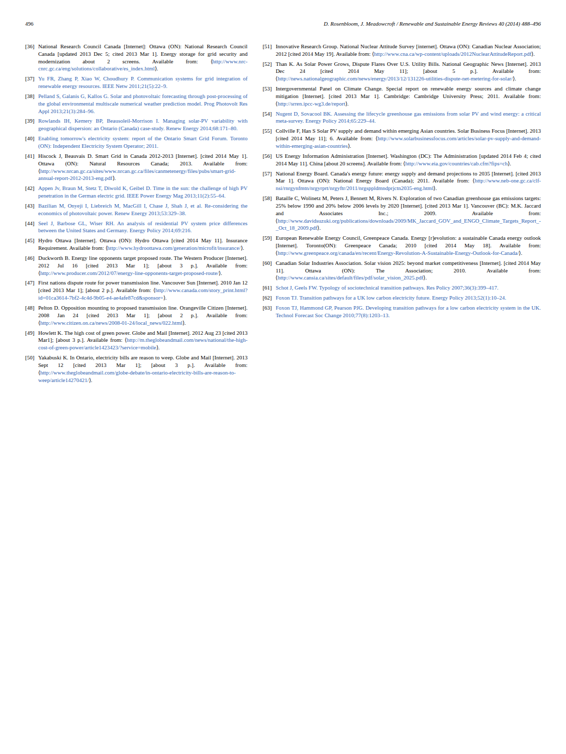496 D. Rosenbloom, J. Meadowcroft / Renewable and Sustainable Energy Reviews 40 (2014) 488–496
[36] National Research Council Canada [Internet]: Ottawa (ON): National Research Council Canada [updated 2013 Dec 5; cited 2013 Mar 1]. Energy storage for grid security and modernization about 2 screens. Available from: ⟨http://www.nrc-cnrc.gc.ca/eng/solutions/collaborative/es_index.html⟩.
[37] Yu FR, Zhang P, Xiao W, Choudhury P. Communication systems for grid integration of renewable energy resources. IEEE Netw 2011;21(5):22–9.
[38] Pelland S, Galanis G, Kallos G. Solar and photovoltaic forecasting through post-processing of the global environmental multiscale numerical weather prediction model. Prog Photovolt Res Appl 2013;21(3):284–96.
[39] Rowlands IH, Kemery BP, Beausoleil-Morrison I. Managing solar-PV variability with geographical dispersion: an Ontario (Canada) case-study. Renew Energy 2014;68:171–80.
[40] Enabling tomorrow's electricity system: report of the Ontario Smart Grid Forum. Toronto (ON): Independent Electricity System Operator; 2011.
[41] Hiscock J, Beauvais D. Smart Grid in Canada 2012-2013 [Internet]. [cited 2014 May 1]. Ottawa (ON): Natural Resources Canada; 2013. Available from: ⟨http://www.nrcan.gc.ca/sites/www.nrcan.gc.ca/files/canmetenergy/files/pubs/smart-grid-annual-report-2012-2013-eng.pdf⟩.
[42] Appen Jv, Braun M, Stetz T, Diwold K, Geibel D. Time in the sun: the challenge of high PV penetration in the German electric grid. IEEE Power Energy Mag 2013;11(2):55–64.
[43] Bazilian M, Onyeji I, Liebreich M, MacGill I, Chase J, Shah J, et al. Re-considering the economics of photovoltaic power. Renew Energy 2013;53:329–38.
[44] Seel J, Barbose GL, Wiser RH. An analysis of residential PV system price differences between the United States and Germany. Energy Policy 2014;69:216.
[45] Hydro Ottawa [Internet]. Ottawa (ON): Hydro Ottawa [cited 2014 May 11]. Insurance Requirement. Available from: ⟨http://www.hydroottawa.com/generation/microfit/insurance/⟩.
[46] Duckworth B. Energy line opponents target proposed route. The Western Producer [Internet]. 2012 Jul 16 [cited 2013 Mar 1]; [about 3 p.]. Available from: ⟨http://www.producer.com/2012/07/energy-line-opponents-target-proposed-route/⟩.
[47] First nations dispute route for power transmission line. Vancouver Sun [Internet]. 2010 Jan 12 [cited 2013 Mar 1]; [about 2 p.]. Available from: ⟨http://www.canada.com/story_print.html?id=01ca3614-7bf2-4c4d-9b05-e4-ae4afe87cd&sponsor=⟩.
[48] Pelton D. Opposition mounting to proposed transmission line. Orangeville Citizen [Internet]. 2008 Jan 24 [cited 2013 Mar 1]; [about 2 p.]. Available from: ⟨http://www.citizen.on.ca/news/2008-01-24/local_news/022.html⟩.
[49] Howlett K. The high cost of green power. Globe and Mail [Internet]. 2012 Aug 23 [cited 2013 Mar1]; [about 3 p.]. Available from: ⟨http://m.theglobeandmail.com/news/national/the-high-cost-of-green-power/article1423423/?service=mobile⟩.
[50] Yakabuski K. In Ontario, electricity bills are reason to weep. Globe and Mail [Internet]. 2013 Sept 12 [cited 2013 Mar 1]; [about 3 p.]. Available from: ⟨http://www.theglobeandmail.com/globe-debate/in-ontario-electricity-bills-are-reason-to-weep/article14270421/⟩.
[51] Innovative Research Group. National Nuclear Attitude Survey [internet]. Ottawa (ON): Canadian Nuclear Association; 2012 [cited 2014 May 19]. Available from: ⟨http://www.cna.ca/wp-content/uploads/2012NuclearAttitudeReport.pdf⟩.
[52] Than K. As Solar Power Grows, Dispute Flares Over U.S. Utility Bills. National Geographic News [Internet]. 2013 Dec 24 [cited 2014 May 11]; [about 5 p.]. Available from: ⟨http://news.nationalgeographic.com/news/energy/2013/12/131226-utilities-dispute-net-metering-for-solar/⟩.
[53] Intergovernmental Panel on Climate Change. Special report on renewable energy sources and climate change mitigation [Internet]. [cited 2013 Mar 1]. Cambridge: Cambridge University Press; 2011. Available from: ⟨http://srren.ipcc-wg3.de/report⟩.
[54] Nugent D, Sovacool BK. Assessing the lifecycle greenhouse gas emissions from solar PV and wind energy: a critical meta-survey. Energy Policy 2014;65:229–44.
[55] Collville F, Han S Solar PV supply and demand within emerging Asian countries. Solar Business Focus [Internet]. 2013 [cited 2014 May 11]; 6. Available from: ⟨http://www.solarbusinessfocus.com/articles/solar-pv-supply-and-demand-within-emerging-asian-countries⟩.
[56] US Energy Information Administration [Internet]. Washington (DC): The Administration [updated 2014 Feb 4; cited 2014 May 11]. China [about 20 screens]. Available from: ⟨http://www.eia.gov/countries/cab.cfm?fips=ch⟩.
[57] National Energy Board. Canada's energy future: energy supply and demand projections to 2035 [Internet]. [cited 2013 Mar 1]. Ottawa (ON): National Energy Board (Canada); 2011. Available from: ⟨http://www.neb-one.gc.ca/clf-nsi/rnrgynfmtn/nrgyrprt/nrgyftr/2011/nrgsppldmndprjctn2035-eng.html⟩.
[58] Bataille C, Wolinetz M, Peters J, Bennett M, Rivers N. Exploration of two Canadian greenhouse gas emissions targets: 25% below 1990 and 20% below 2006 levels by 2020 [Internet]. [cited 2013 Mar 1]. Vancouver (BC): M.K. Jaccard and Associates Inc.; 2009. Available from: ⟨http://www.davidsuzuki.org/publications/downloads/2009/MK_Jaccard_GOV_and_ENGO_Climate_Targets_Report_-_Oct_18_2009.pdf⟩.
[59] European Renewable Energy Council, Greenpeace Canada. Energy [r]evolution: a sustainable Canada energy outlook [Internet]. Toronto(ON): Greenpeace Canada; 2010 [cited 2014 May 18]. Available from: ⟨http://www.greenpeace.org/canada/en/recent/Energy-Revolution-A-Sustainable-Energy-Outlook-for-Canada/⟩.
[60] Canadian Solar Industries Association. Solar vision 2025: beyond market competitiveness [Internet]. [cited 2014 May 11]. Ottawa (ON): The Association; 2010. Available from: ⟨http://www.cansia.ca/sites/default/files/pdf/solar_vision_2025.pdf⟩.
[61] Schot J, Geels FW. Typology of sociotechnical transition pathways. Res Policy 2007;36(3):399–417.
[62] Foxon TJ. Transition pathways for a UK low carbon electricity future. Energy Policy 2013;52(1):10–24.
[63] Foxon TJ, Hammond GP, Pearson PJG. Developing transition pathways for a low carbon electricity system in the UK. Technol Forecast Soc Change 2010;77(8):1203–13.